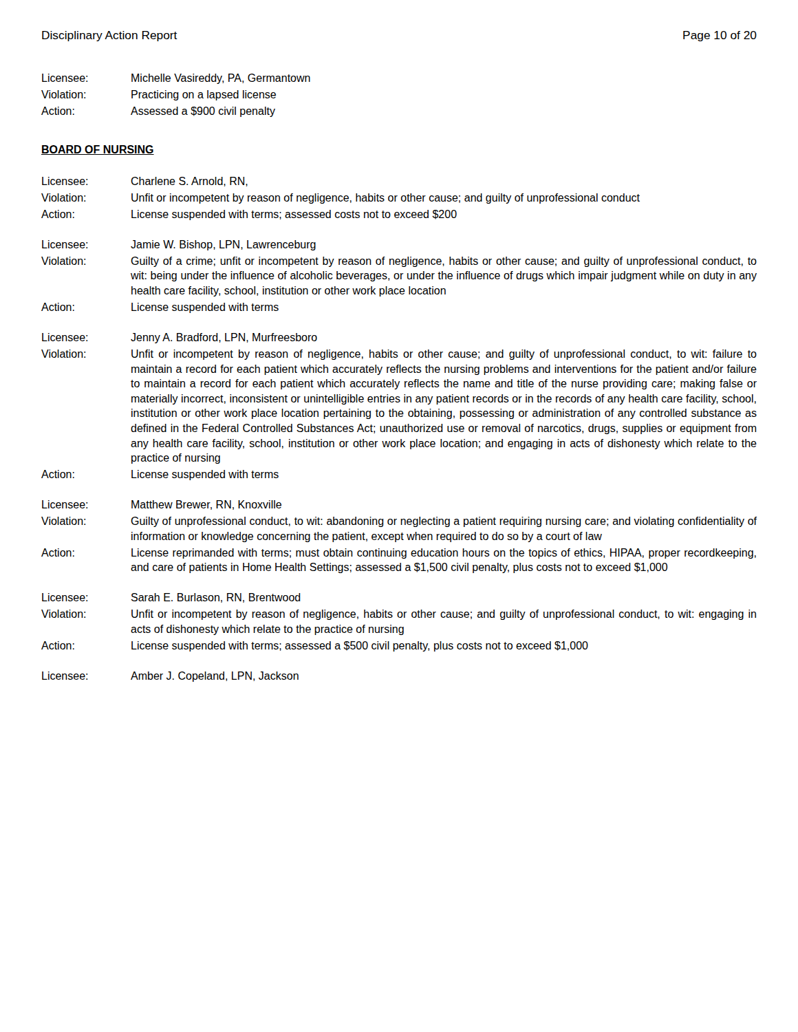Disciplinary Action Report Page 10 of 20
| Licensee: | Michelle Vasireddy, PA, Germantown |
| Violation: | Practicing on a lapsed license |
| Action: | Assessed a $900 civil penalty |
BOARD OF NURSING
| Licensee: | Charlene S. Arnold, RN, |
| Violation: | Unfit or incompetent by reason of negligence, habits or other cause; and guilty of unprofessional conduct |
| Action: | License suspended with terms; assessed costs not to exceed $200 |
| Licensee: | Jamie W. Bishop, LPN, Lawrenceburg |
| Violation: | Guilty of a crime; unfit or incompetent by reason of negligence, habits or other cause; and guilty of unprofessional conduct, to wit: being under the influence of alcoholic beverages, or under the influence of drugs which impair judgment while on duty in any health care facility, school, institution or other work place location |
| Action: | License suspended with terms |
| Licensee: | Jenny A. Bradford, LPN, Murfreesboro |
| Violation: | Unfit or incompetent by reason of negligence, habits or other cause; and guilty of unprofessional conduct, to wit: failure to maintain a record for each patient which accurately reflects the nursing problems and interventions for the patient and/or failure to maintain a record for each patient which accurately reflects the name and title of the nurse providing care; making false or materially incorrect, inconsistent or unintelligible entries in any patient records or in the records of any health care facility, school, institution or other work place location pertaining to the obtaining, possessing or administration of any controlled substance as defined in the Federal Controlled Substances Act; unauthorized use or removal of narcotics, drugs, supplies or equipment from any health care facility, school, institution or other work place location; and engaging in acts of dishonesty which relate to the practice of nursing |
| Action: | License suspended with terms |
| Licensee: | Matthew Brewer, RN, Knoxville |
| Violation: | Guilty of unprofessional conduct, to wit: abandoning or neglecting a patient requiring nursing care; and violating confidentiality of information or knowledge concerning the patient, except when required to do so by a court of law |
| Action: | License reprimanded with terms; must obtain continuing education hours on the topics of ethics, HIPAA, proper recordkeeping, and care of patients in Home Health Settings; assessed a $1,500 civil penalty, plus costs not to exceed $1,000 |
| Licensee: | Sarah E. Burlason, RN, Brentwood |
| Violation: | Unfit or incompetent by reason of negligence, habits or other cause; and guilty of unprofessional conduct, to wit: engaging in acts of dishonesty which relate to the practice of nursing |
| Action: | License suspended with terms; assessed a $500 civil penalty, plus costs not to exceed $1,000 |
| Licensee: | Amber J. Copeland, LPN, Jackson |